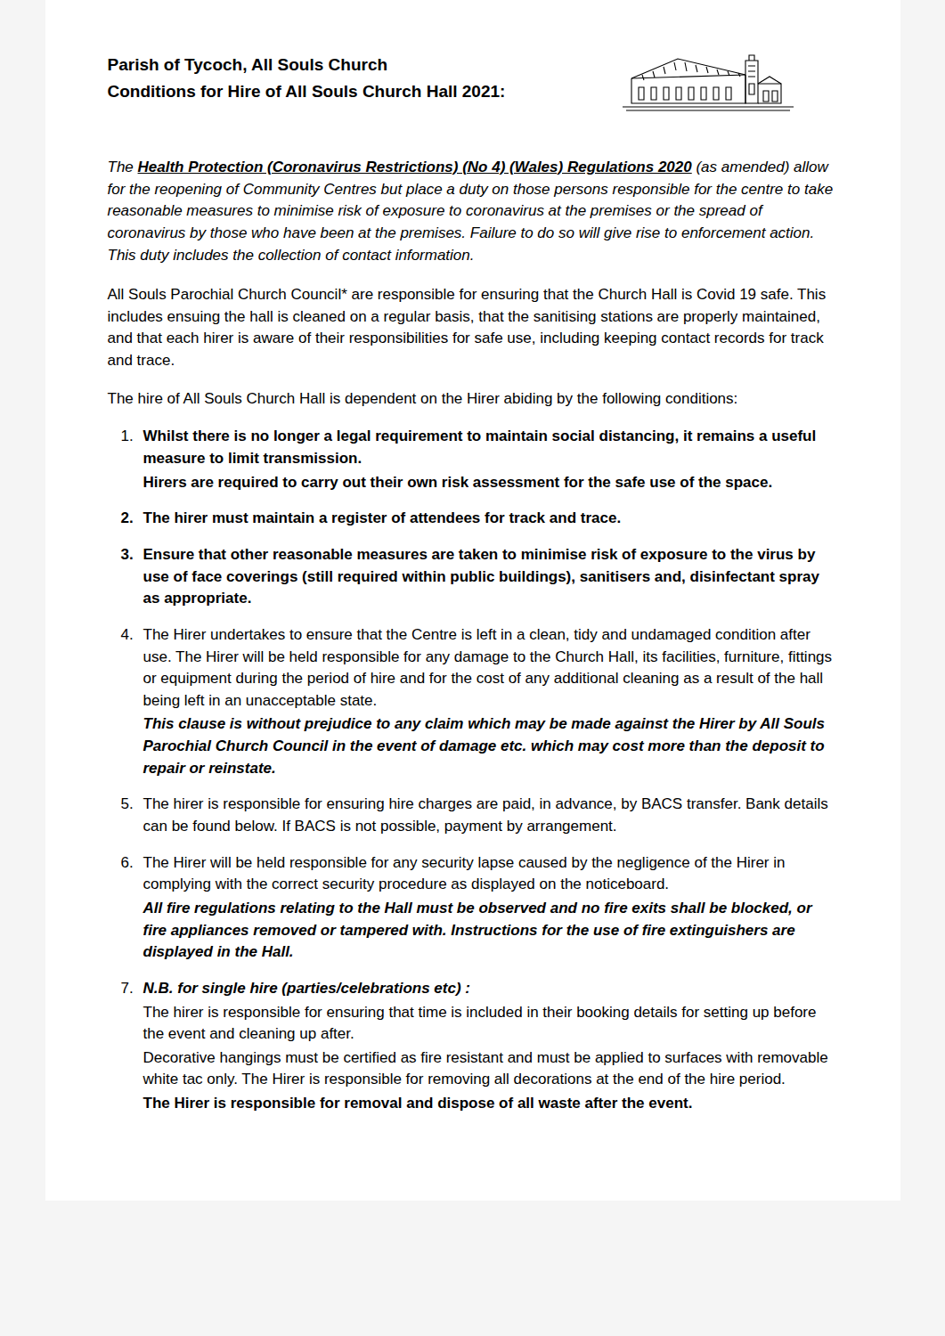Parish of Tycoch, All Souls Church
Conditions for Hire of All Souls Church Hall 2021:
The Health Protection (Coronavirus Restrictions) (No 4) (Wales) Regulations 2020 (as amended) allow for the reopening of Community Centres but place a duty on those persons responsible for the centre to take reasonable measures to minimise risk of exposure to coronavirus at the premises or the spread of coronavirus by those who have been at the premises. Failure to do so will give rise to enforcement action. This duty includes the collection of contact information.
All Souls Parochial Church Council* are responsible for ensuring that the Church Hall is Covid 19 safe. This includes ensuing the hall is cleaned on a regular basis, that the sanitising stations are properly maintained, and that each hirer is aware of their responsibilities for safe use, including keeping contact records for track and trace.
The hire of All Souls Church Hall is dependent on the Hirer abiding by the following conditions:
Whilst there is no longer a legal requirement to maintain social distancing, it remains a useful measure to limit transmission.
Hirers are required to carry out their own risk assessment for the safe use of the space.
The hirer must maintain a register of attendees for track and trace.
Ensure that other reasonable measures are taken to minimise risk of exposure to the virus by use of face coverings (still required within public buildings), sanitisers and, disinfectant spray as appropriate.
The Hirer undertakes to ensure that the Centre is left in a clean, tidy and undamaged condition after use. The Hirer will be held responsible for any damage to the Church Hall, its facilities, furniture, fittings or equipment during the period of hire and for the cost of any additional cleaning as a result of the hall being left in an unacceptable state. This clause is without prejudice to any claim which may be made against the Hirer by All Souls Parochial Church Council in the event of damage etc. which may cost more than the deposit to repair or reinstate.
The hirer is responsible for ensuring hire charges are paid, in advance, by BACS transfer. Bank details can be found below. If BACS is not possible, payment by arrangement.
The Hirer will be held responsible for any security lapse caused by the negligence of the Hirer in complying with the correct security procedure as displayed on the noticeboard. All fire regulations relating to the Hall must be observed and no fire exits shall be blocked, or fire appliances removed or tampered with. Instructions for the use of fire extinguishers are displayed in the Hall.
N.B. for single hire (parties/celebrations etc) :
The hirer is responsible for ensuring that time is included in their booking details for setting up before the event and cleaning up after.
Decorative hangings must be certified as fire resistant and must be applied to surfaces with removable white tac only. The Hirer is responsible for removing all decorations at the end of the hire period.
The Hirer is responsible for removal and dispose of all waste after the event.